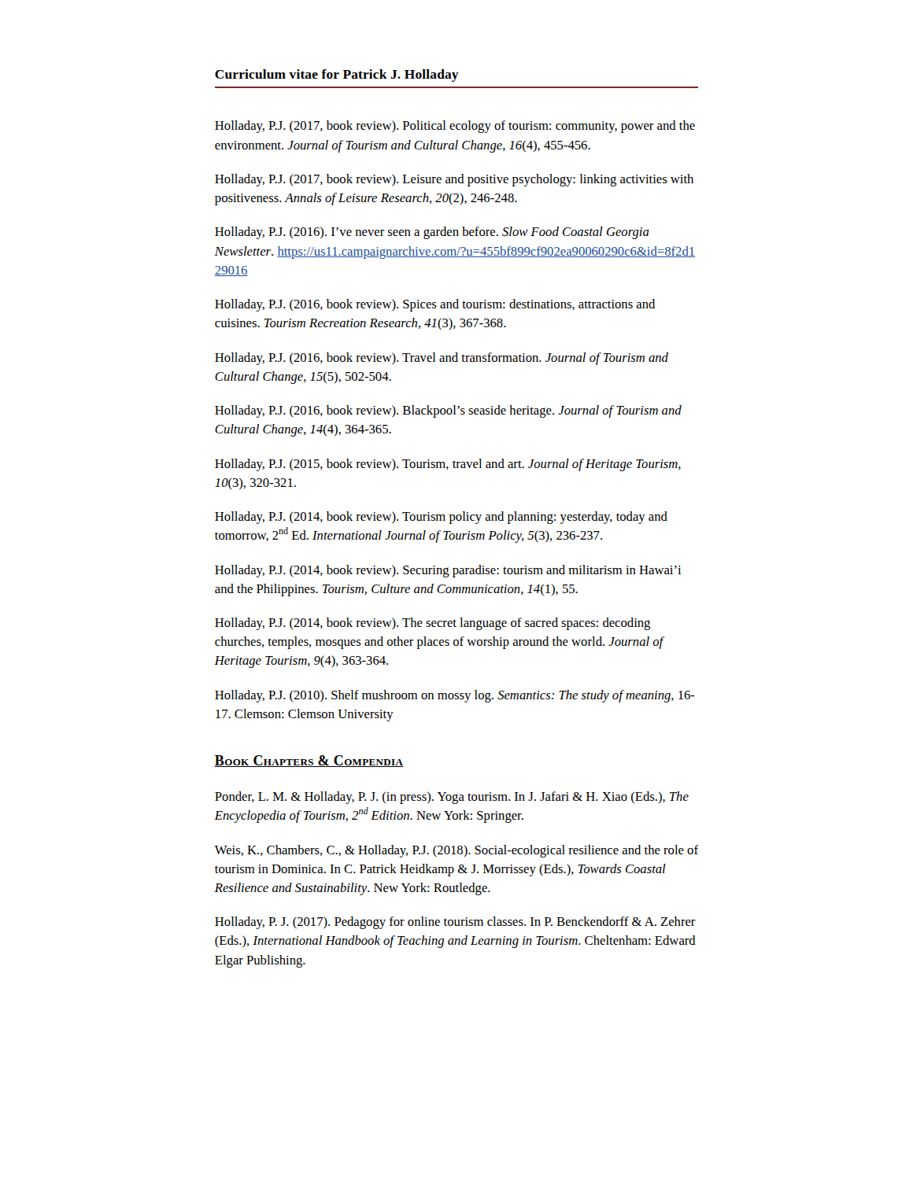Curriculum vitae for Patrick J. Holladay
Holladay, P.J. (2017, book review). Political ecology of tourism: community, power and the environment. Journal of Tourism and Cultural Change, 16(4), 455-456.
Holladay, P.J. (2017, book review). Leisure and positive psychology: linking activities with positiveness. Annals of Leisure Research, 20(2), 246-248.
Holladay, P.J. (2016). I’ve never seen a garden before. Slow Food Coastal Georgia Newsletter. https://us11.campaignarchive.com/?u=455bf899cf902ea90060290c6&id=8f2d129016
Holladay, P.J. (2016, book review). Spices and tourism: destinations, attractions and cuisines. Tourism Recreation Research, 41(3), 367-368.
Holladay, P.J. (2016, book review). Travel and transformation. Journal of Tourism and Cultural Change, 15(5), 502-504.
Holladay, P.J. (2016, book review). Blackpool’s seaside heritage. Journal of Tourism and Cultural Change, 14(4), 364-365.
Holladay, P.J. (2015, book review). Tourism, travel and art. Journal of Heritage Tourism, 10(3), 320-321.
Holladay, P.J. (2014, book review). Tourism policy and planning: yesterday, today and tomorrow, 2nd Ed. International Journal of Tourism Policy, 5(3), 236-237.
Holladay, P.J. (2014, book review). Securing paradise: tourism and militarism in Hawai’i and the Philippines. Tourism, Culture and Communication, 14(1), 55.
Holladay, P.J. (2014, book review). The secret language of sacred spaces: decoding churches, temples, mosques and other places of worship around the world. Journal of Heritage Tourism, 9(4), 363-364.
Holladay, P.J. (2010). Shelf mushroom on mossy log. Semantics: The study of meaning, 16-17. Clemson: Clemson University
Book Chapters & Compendia
Ponder, L. M. & Holladay, P. J. (in press). Yoga tourism. In J. Jafari & H. Xiao (Eds.), The Encyclopedia of Tourism, 2nd Edition. New York: Springer.
Weis, K., Chambers, C., & Holladay, P.J. (2018). Social-ecological resilience and the role of tourism in Dominica. In C. Patrick Heidkamp & J. Morrissey (Eds.), Towards Coastal Resilience and Sustainability. New York: Routledge.
Holladay, P. J. (2017). Pedagogy for online tourism classes. In P. Benckendorff & A. Zehrer (Eds.), International Handbook of Teaching and Learning in Tourism. Cheltenham: Edward Elgar Publishing.